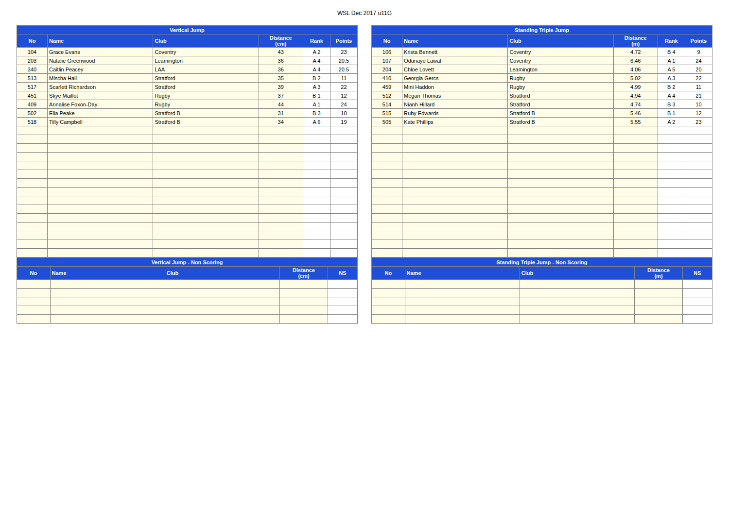WSL Dec 2017 u11G
| / Vertical Jump / / No / Name / Club / Distance (cm) / Rank / Points / / 104 / Grace Evans / Coventry / 43 / A 2 / 23 / / 203 / Natalie Greenwood / Leamington / 36 / A 4 / 20.5 / / 340 / Caitlin Peacey / LAA / 36 / A 4 / 20.5 / / 513 / Mischa Hall / Stratford / 35 / B 2 / 11 / / 517 / Scarlett Richardson / Stratford / 39 / A 3 / 22 / / 451 / Skye Maillot / Rugby / 37 / B 1 / 12 / / 409 / Annalise Foxon-Day / Rugby / 44 / A 1 / 24 / / 502 / Ella Peake / Stratford B / 31 / B 3 / 10 / / 518 / Tilly Campbell / Stratford B / 34 / A 6 / 19 / / Vertical Jump - Non Scoring / / No / Name / Club / Distance (cm) / NS / | / Standing Triple Jump / / No / Name / Club / Distance (m) / Rank / Points / / 106 / Krista Bennett / Coventry / 4.72 / B 4 / 9 / / 107 / Odunayo Lawal / Coventry / 6.46 / A 1 / 24 / / 204 / Chloe Lovett / Leamington / 4.06 / A 5 / 20 / / 410 / Georgia Gercs / Rugby / 5.02 / A 3 / 22 / / 459 / Mini Haddon / Rugby / 4.99 / B 2 / 11 / / 512 / Megan Thomas / Stratford / 4.94 / A 4 / 21 / / 514 / Nianh Hillard / Stratford / 4.74 / B 3 / 10 / / 515 / Ruby Edwards / Stratford B / 5.46 / B 1 / 12 / / 505 / Kate Phillips / Stratford B / 5.55 / A 2 / 23 / / Standing Triple Jump - Non Scoring / / No / Name / Club / Distance (m) / NS / |